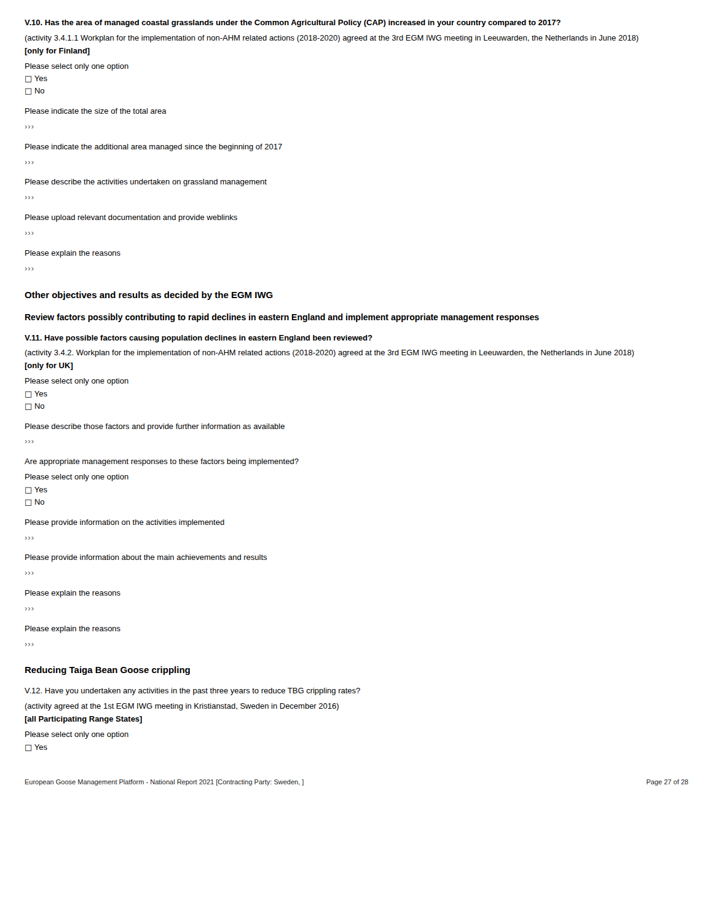V.10. Has the area of managed coastal grasslands under the Common Agricultural Policy (CAP) increased in your country compared to 2017?
(activity 3.4.1.1 Workplan for the implementation of non-AHM related actions (2018-2020) agreed at the 3rd EGM IWG meeting in Leeuwarden, the Netherlands in June 2018)
[only for Finland]
Please select only one option
□ Yes
□ No
Please indicate the size of the total area
›››
Please indicate the additional area managed since the beginning of 2017
›››
Please describe the activities undertaken on grassland management
›››
Please upload relevant documentation and provide weblinks
›››
Please explain the reasons
›››
Other objectives and results as decided by the EGM IWG
Review factors possibly contributing to rapid declines in eastern England and implement appropriate management responses
V.11. Have possible factors causing population declines in eastern England been reviewed?
(activity 3.4.2. Workplan for the implementation of non-AHM related actions (2018-2020) agreed at the 3rd EGM IWG meeting in Leeuwarden, the Netherlands in June 2018)
[only for UK]
Please select only one option
□ Yes
□ No
Please describe those factors and provide further information as available
›››
Are appropriate management responses to these factors being implemented?
Please select only one option
□ Yes
□ No
Please provide information on the activities implemented
›››
Please provide information about the main achievements and results
›››
Please explain the reasons
›››
Please explain the reasons
›››
Reducing Taiga Bean Goose crippling
V.12. Have you undertaken any activities in the past three years to reduce TBG crippling rates?
(activity agreed at the 1st EGM IWG meeting in Kristianstad, Sweden in December 2016)
[all Participating Range States]
Please select only one option
□ Yes
European Goose Management Platform - National Report 2021 [Contracting Party: Sweden, ]
Page 27 of 28